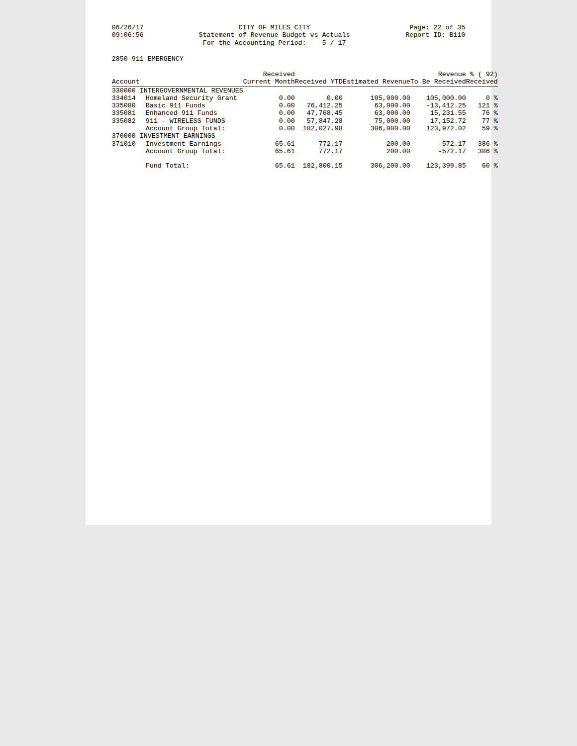| 06/26/17 | CITY OF MILES CITY | Page: 22 of 35 |
| 09:06:56 | Statement of Revenue Budget vs Actuals | Report ID: B110 |
| | For the Accounting Period: 5 / 17 | |
2850 911 EMERGENCY
| | Received | | | Revenue | % ( 92) |
| Account | Current Month | Received YTD | Estimated Revenue | To Be Received | Received |
| 330000 INTERGOVERNMENTAL REVENUES | | | | | |
| 334014 | Homeland Security Grant | 0.00 | 0.00 | 105,000.00 | 105,000.00 | 0 % |
| 335080 | Basic 911 Funds | 0.00 | 76,412.25 | 63,000.00 | -13,412.25 | 121 % |
| 335081 | Enhanced 911 Funds | 0.00 | 47,768.45 | 63,000.00 | 15,231.55 | 76 % |
| 335082 | 911 - WIRELESS FUNDS | 0.00 | 57,847.28 | 75,000.00 | 17,152.72 | 77 % |
| | Account Group Total: | 0.00 | 182,027.98 | 306,000.00 | 123,972.02 | 59 % |
| 370000 INVESTMENT EARNINGS | | | | | |
| 371010 | Investment Earnings | 65.61 | 772.17 | 200.00 | -572.17 | 386 % |
| | Account Group Total: | 65.61 | 772.17 | 200.00 | -572.17 | 386 % |
| | Fund Total: | 65.61 | 182,800.15 | 306,200.00 | 123,399.85 | 60 % |